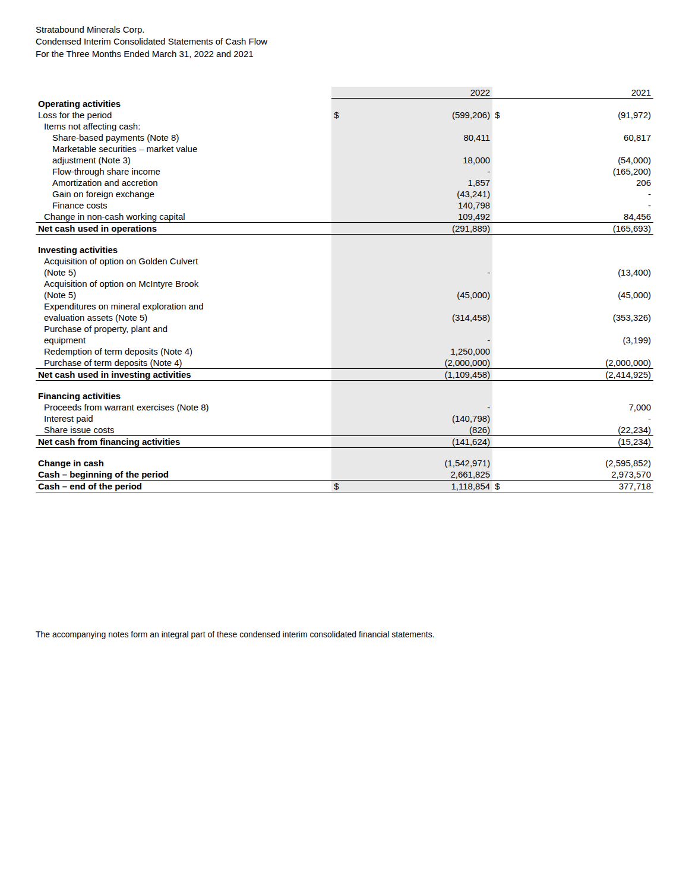Stratabound Minerals Corp.
Condensed Interim Consolidated Statements of Cash Flow
For the Three Months Ended March 31, 2022 and 2021
| | 2022 | 2021 |
| --- | --- | --- |
| Operating activities | | | | |
| Loss for the period | $ | (599,206) | $ | (91,972) |
| Items not affecting cash: | | | | |
| Share-based payments (Note 8) | | 80,411 | | 60,817 |
| Marketable securities – market value | | | | |
| adjustment (Note 3) | | 18,000 | | (54,000) |
| Flow-through share income | | - | | (165,200) |
| Amortization and accretion | | 1,857 | | 206 |
| Gain on foreign exchange | | (43,241) | | - |
| Finance costs | | 140,798 | | - |
| Change in non-cash working capital | | 109,492 | | 84,456 |
| Net cash used in operations | | (291,889) | | (165,693) |
| Investing activities | | | | |
| Acquisition of option on Golden Culvert | | | | |
| (Note 5) | | - | | (13,400) |
| Acquisition of option on McIntyre Brook | | | | |
| (Note 5) | | (45,000) | | (45,000) |
| Expenditures on mineral exploration and | | | | |
| evaluation assets (Note 5) | | (314,458) | | (353,326) |
| Purchase of property, plant and | | | | |
| equipment | | - | | (3,199) |
| Redemption of term deposits (Note 4) | | 1,250,000 | | |
| Purchase of term deposits (Note 4) | | (2,000,000) | | (2,000,000) |
| Net cash used in investing activities | | (1,109,458) | | (2,414,925) |
| Financing activities | | | | |
| Proceeds from warrant exercises (Note 8) | | - | | 7,000 |
| Interest paid | | (140,798) | | - |
| Share issue costs | | (826) | | (22,234) |
| Net cash from financing activities | | (141,624) | | (15,234) |
| Change in cash | | (1,542,971) | | (2,595,852) |
| Cash – beginning of the period | | 2,661,825 | | 2,973,570 |
| Cash – end of the period | $ | 1,118,854 | $ | 377,718 |
The accompanying notes form an integral part of these condensed interim consolidated financial statements.